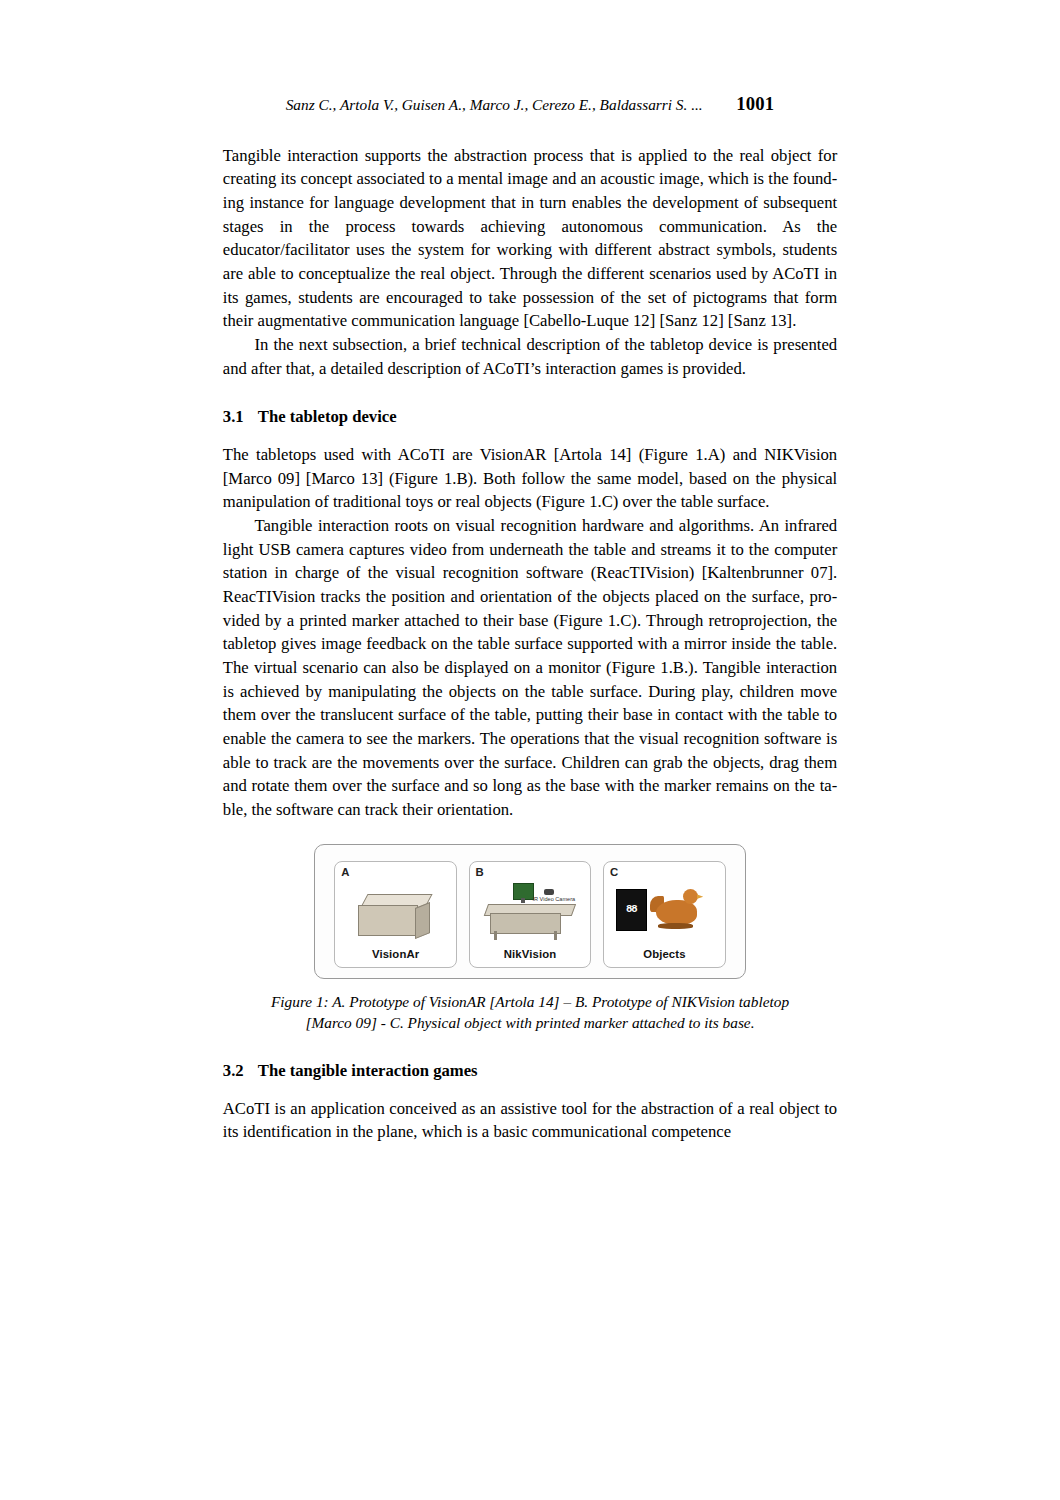Sanz C., Artola V., Guisen A., Marco J., Cerezo E., Baldassarri S. ... 1001
Tangible interaction supports the abstraction process that is applied to the real object for creating its concept associated to a mental image and an acoustic image, which is the founding instance for language development that in turn enables the development of subsequent stages in the process towards achieving autonomous communication. As the educator/facilitator uses the system for working with different abstract symbols, students are able to conceptualize the real object. Through the different scenarios used by ACoTI in its games, students are encouraged to take possession of the set of pictograms that form their augmentative communication language [Cabello-Luque 12] [Sanz 12] [Sanz 13].
In the next subsection, a brief technical description of the tabletop device is presented and after that, a detailed description of ACoTI’s interaction games is provided.
3.1 The tabletop device
The tabletops used with ACoTI are VisionAR [Artola 14] (Figure 1.A) and NIKVision [Marco 09] [Marco 13] (Figure 1.B). Both follow the same model, based on the physical manipulation of traditional toys or real objects (Figure 1.C) over the table surface.
Tangible interaction roots on visual recognition hardware and algorithms. An infrared light USB camera captures video from underneath the table and streams it to the computer station in charge of the visual recognition software (ReacTIVision) [Kaltenbrunner 07]. ReacTIVision tracks the position and orientation of the objects placed on the surface, provided by a printed marker attached to their base (Figure 1.C). Through retroprojection, the tabletop gives image feedback on the table surface supported with a mirror inside the table. The virtual scenario can also be displayed on a monitor (Figure 1.B.). Tangible interaction is achieved by manipulating the objects on the table surface. During play, children move them over the translucent surface of the table, putting their base in contact with the table to enable the camera to see the markers. The operations that the visual recognition software is able to track are the movements over the surface. Children can grab the objects, drag them and rotate them over the surface and so long as the base with the marker remains on the table, the software can track their orientation.
A
VisionAr
B
IR Video Camera
NikVision
C
88
Objects
Figure 1: A. Prototype of VisionAR [Artola 14] – B. Prototype of NIKVision tabletop [Marco 09] - C. Physical object with printed marker attached to its base.
3.2 The tangible interaction games
ACoTI is an application conceived as an assistive tool for the abstraction of a real object to its identification in the plane, which is a basic communicational competence